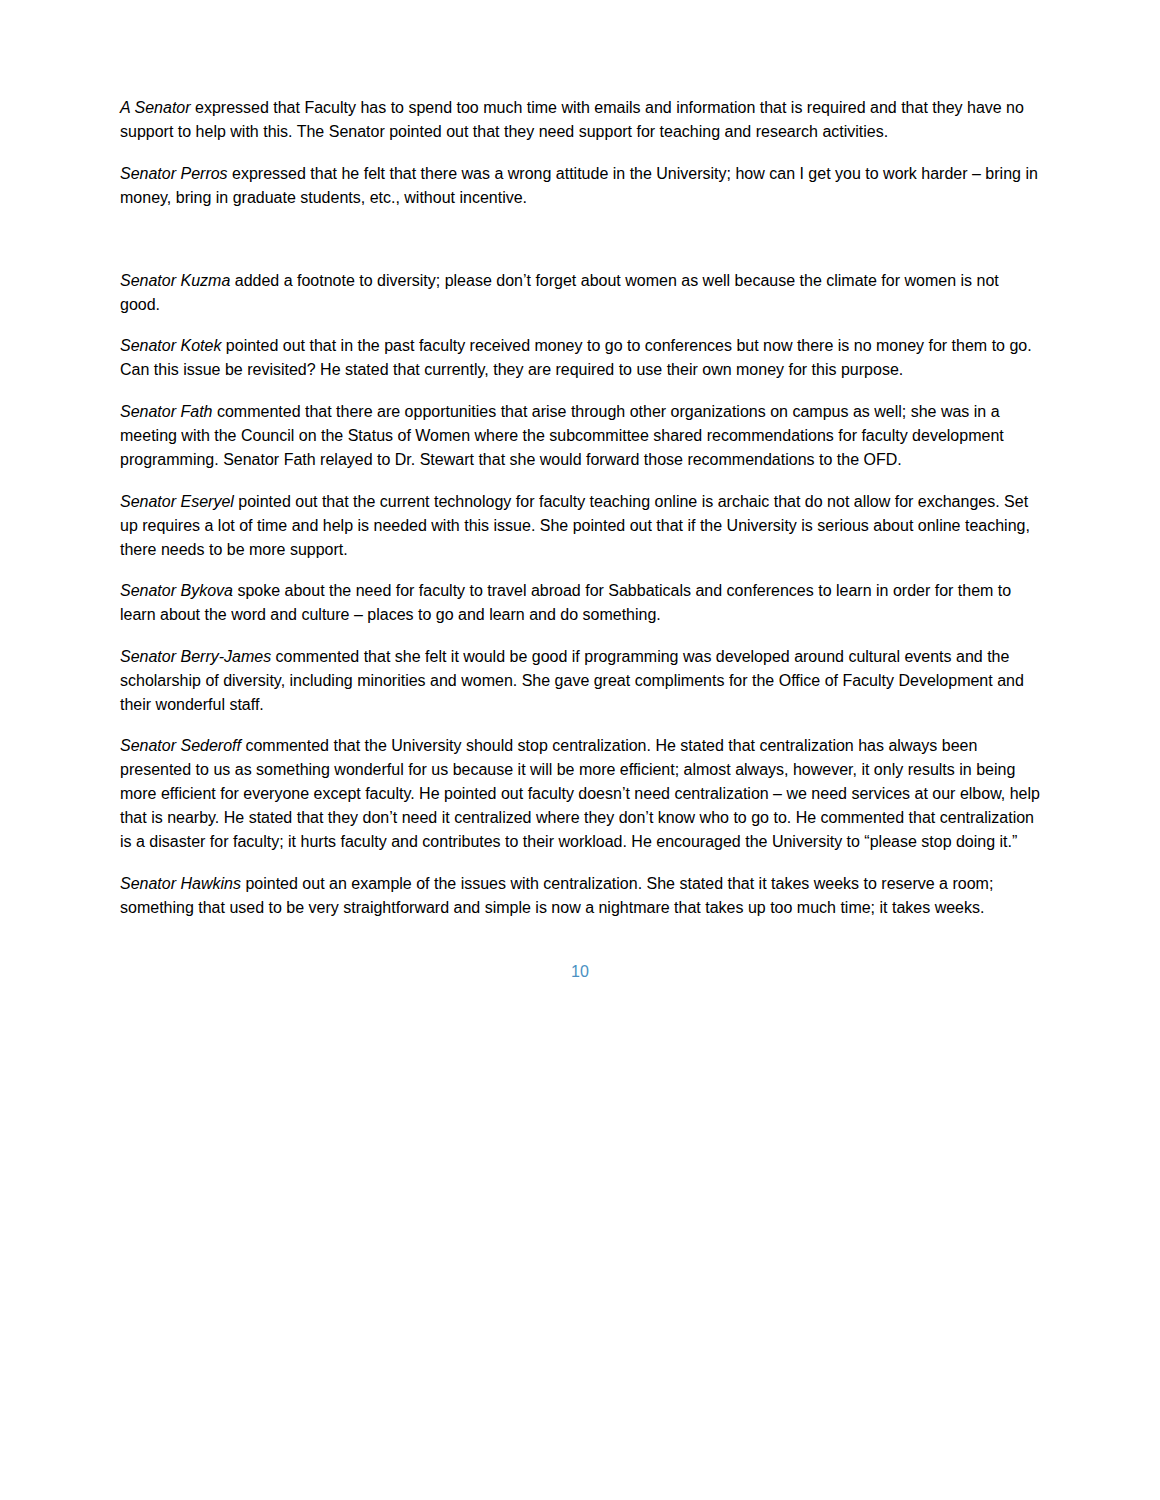A Senator expressed that Faculty has to spend too much time with emails and information that is required and that they have no support to help with this. The Senator pointed out that they need support for teaching and research activities.
Senator Perros expressed that he felt that there was a wrong attitude in the University; how can I get you to work harder – bring in money, bring in graduate students, etc., without incentive.
Senator Kuzma added a footnote to diversity; please don’t forget about women as well because the climate for women is not good.
Senator Kotek pointed out that in the past faculty received money to go to conferences but now there is no money for them to go. Can this issue be revisited? He stated that currently, they are required to use their own money for this purpose.
Senator Fath commented that there are opportunities that arise through other organizations on campus as well; she was in a meeting with the Council on the Status of Women where the subcommittee shared recommendations for faculty development programming. Senator Fath relayed to Dr. Stewart that she would forward those recommendations to the OFD.
Senator Eseryel pointed out that the current technology for faculty teaching online is archaic that do not allow for exchanges. Set up requires a lot of time and help is needed with this issue. She pointed out that if the University is serious about online teaching, there needs to be more support.
Senator Bykova spoke about the need for faculty to travel abroad for Sabbaticals and conferences to learn in order for them to learn about the word and culture – places to go and learn and do something.
Senator Berry-James commented that she felt it would be good if programming was developed around cultural events and the scholarship of diversity, including minorities and women. She gave great compliments for the Office of Faculty Development and their wonderful staff.
Senator Sederoff commented that the University should stop centralization. He stated that centralization has always been presented to us as something wonderful for us because it will be more efficient; almost always, however, it only results in being more efficient for everyone except faculty. He pointed out faculty doesn’t need centralization – we need services at our elbow, help that is nearby. He stated that they don’t need it centralized where they don’t know who to go to. He commented that centralization is a disaster for faculty; it hurts faculty and contributes to their workload. He encouraged the University to “please stop doing it.”
Senator Hawkins pointed out an example of the issues with centralization. She stated that it takes weeks to reserve a room; something that used to be very straightforward and simple is now a nightmare that takes up too much time; it takes weeks.
10